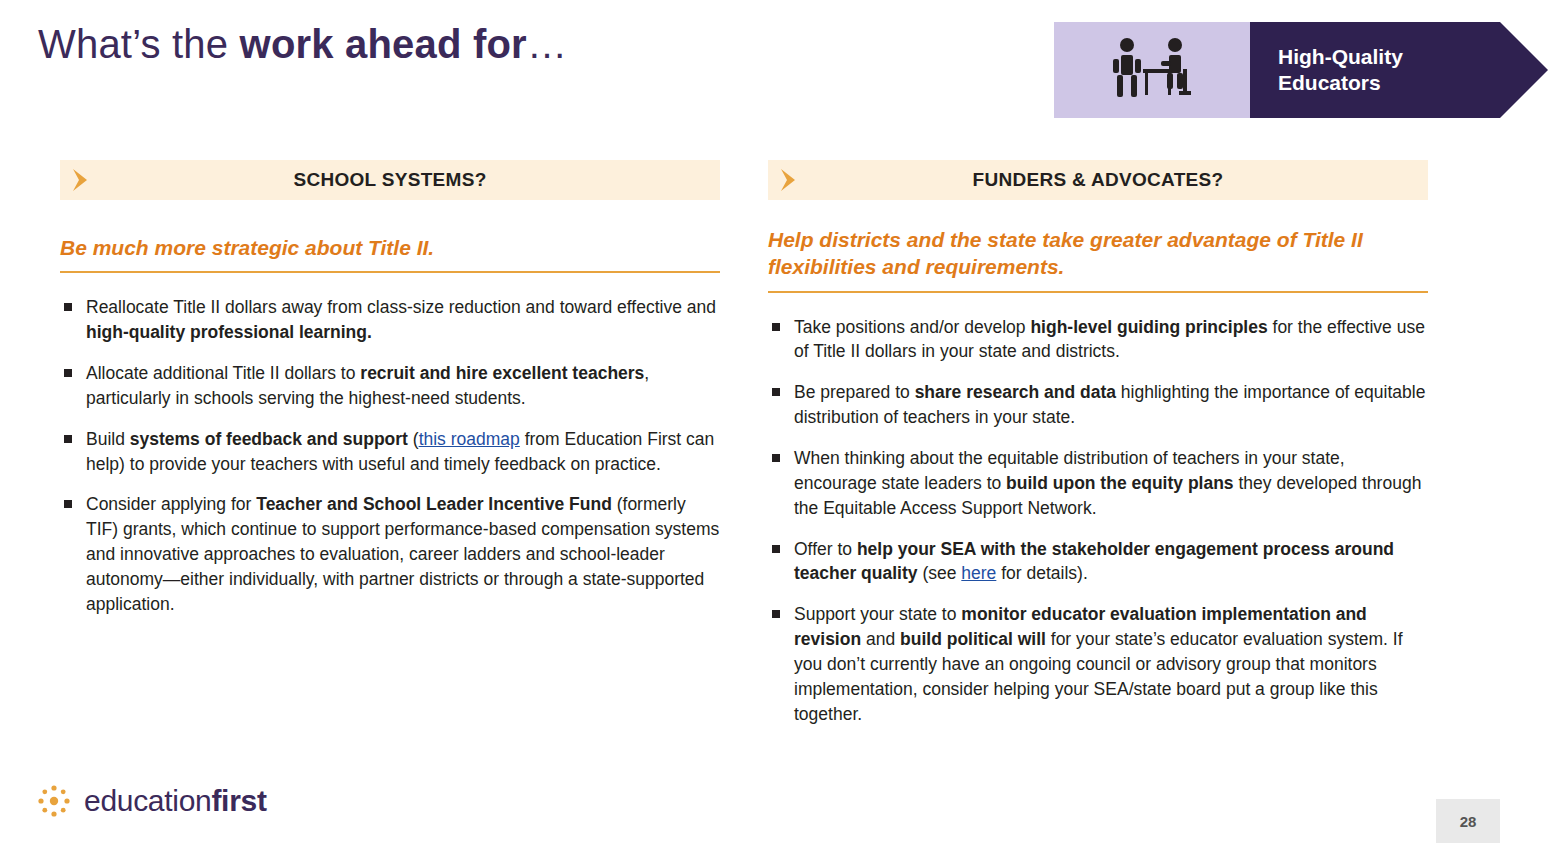What’s the work ahead for…
High-Quality
Educators
SCHOOL SYSTEMS?
Be much more strategic about Title II.
Reallocate Title II dollars away from class-size reduction and toward effective and high-quality professional learning.
Allocate additional Title II dollars to recruit and hire excellent teachers, particularly in schools serving the highest-need students.
Build systems of feedback and support (this roadmap from Education First can help) to provide your teachers with useful and timely feedback on practice.
Consider applying for Teacher and School Leader Incentive Fund (formerly TIF) grants, which continue to support performance-based compensation systems and innovative approaches to evaluation, career ladders and school-leader autonomy—either individually, with partner districts or through a state-supported application.
FUNDERS & ADVOCATES?
Help districts and the state take greater advantage of Title II flexibilities and requirements.
Take positions and/or develop high-level guiding principles for the effective use of Title II dollars in your state and districts.
Be prepared to share research and data highlighting the importance of equitable distribution of teachers in your state.
When thinking about the equitable distribution of teachers in your state, encourage state leaders to build upon the equity plans they developed through the Equitable Access Support Network.
Offer to help your SEA with the stakeholder engagement process around teacher quality (see here for details).
Support your state to monitor educator evaluation implementation and revision and build political will for your state’s educator evaluation system. If you don’t currently have an ongoing council or advisory group that monitors implementation, consider helping your SEA/state board put a group like this together.
educationfirst
28